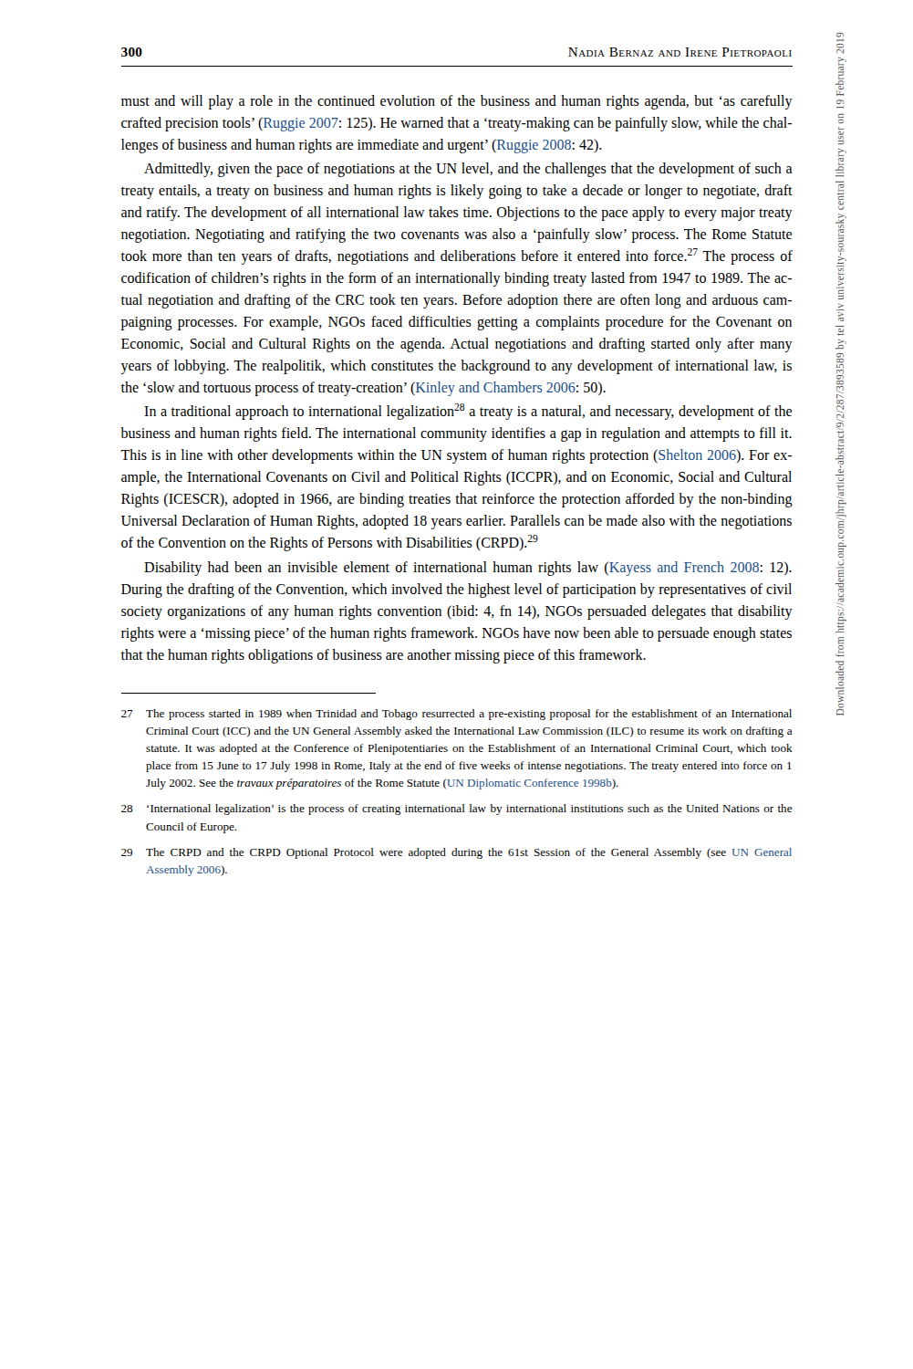Downloaded from https://academic.oup.com/jhrp/article-abstract/9/2/287/3893589 by tel aviv university-sourasky central library user on 19 February 2019
300 Nadia Bernaz and Irene Pietropaoli
must and will play a role in the continued evolution of the business and human rights agenda, but ‘as carefully crafted precision tools’ (Ruggie 2007: 125). He warned that a ‘treaty-making can be painfully slow, while the challenges of business and human rights are immediate and urgent’ (Ruggie 2008: 42).
Admittedly, given the pace of negotiations at the UN level, and the challenges that the development of such a treaty entails, a treaty on business and human rights is likely going to take a decade or longer to negotiate, draft and ratify. The development of all international law takes time. Objections to the pace apply to every major treaty negotiation. Negotiating and ratifying the two covenants was also a ‘painfully slow’ process. The Rome Statute took more than ten years of drafts, negotiations and deliberations before it entered into force.27 The process of codification of children’s rights in the form of an internationally binding treaty lasted from 1947 to 1989. The actual negotiation and drafting of the CRC took ten years. Before adoption there are often long and arduous campaigning processes. For example, NGOs faced difficulties getting a complaints procedure for the Covenant on Economic, Social and Cultural Rights on the agenda. Actual negotiations and drafting started only after many years of lobbying. The realpolitik, which constitutes the background to any development of international law, is the ‘slow and tortuous process of treaty-creation’ (Kinley and Chambers 2006: 50).
In a traditional approach to international legalization28 a treaty is a natural, and necessary, development of the business and human rights field. The international community identifies a gap in regulation and attempts to fill it. This is in line with other developments within the UN system of human rights protection (Shelton 2006). For example, the International Covenants on Civil and Political Rights (ICCPR), and on Economic, Social and Cultural Rights (ICESCR), adopted in 1966, are binding treaties that reinforce the protection afforded by the non-binding Universal Declaration of Human Rights, adopted 18 years earlier. Parallels can be made also with the negotiations of the Convention on the Rights of Persons with Disabilities (CRPD).29
Disability had been an invisible element of international human rights law (Kayess and French 2008: 12). During the drafting of the Convention, which involved the highest level of participation by representatives of civil society organizations of any human rights convention (ibid: 4, fn 14), NGOs persuaded delegates that disability rights were a ‘missing piece’ of the human rights framework. NGOs have now been able to persuade enough states that the human rights obligations of business are another missing piece of this framework.
27
The process started in 1989 when Trinidad and Tobago resurrected a pre-existing proposal for the establishment of an International Criminal Court (ICC) and the UN General Assembly asked the International Law Commission (ILC) to resume its work on drafting a statute. It was adopted at the Conference of Plenipotentiaries on the Establishment of an International Criminal Court, which took place from 15 June to 17 July 1998 in Rome, Italy at the end of five weeks of intense negotiations. The treaty entered into force on 1 July 2002. See the travaux préparatoires of the Rome Statute (UN Diplomatic Conference 1998b).
28
‘International legalization’ is the process of creating international law by international institutions such as the United Nations or the Council of Europe.
29
The CRPD and the CRPD Optional Protocol were adopted during the 61st Session of the General Assembly (see UN General Assembly 2006).